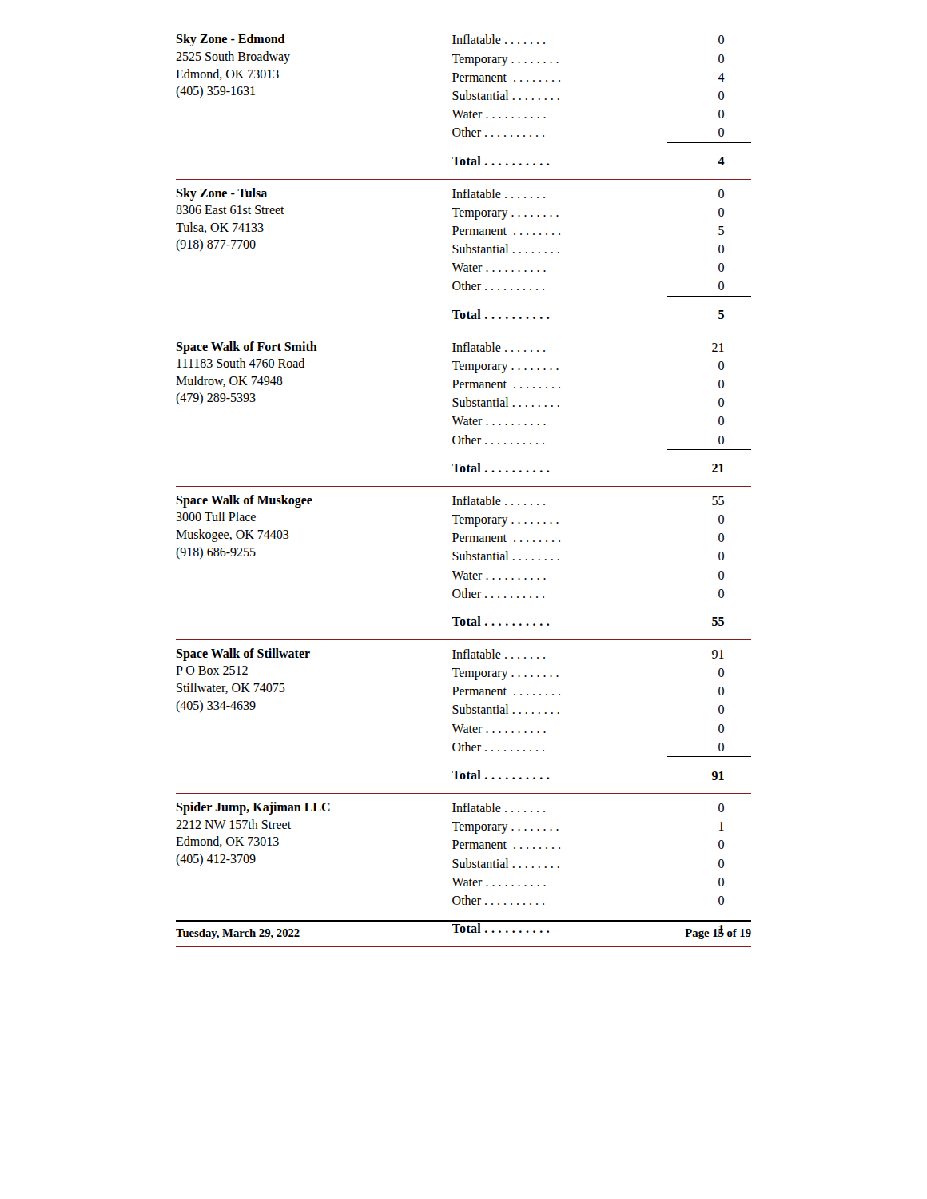| Sky Zone - Edmond 2525 South Broadway Edmond, OK 73013 (405) 359-1631 | / Inflatable . . . . . . . / 0 / / Temporary . . . . . . . . / 0 / / Permanent . . . . . . . . / 4 / / Substantial . . . . . . . . / 0 / / Water . . . . . . . . . . / 0 / / Other . . . . . . . . . . / 0 / / Total . . . . . . . . . . / 4 / |
| Sky Zone - Tulsa 8306 East 61st Street Tulsa, OK 74133 (918) 877-7700 | / Inflatable . . . . . . . / 0 / / Temporary . . . . . . . . / 0 / / Permanent . . . . . . . . / 5 / / Substantial . . . . . . . . / 0 / / Water . . . . . . . . . . / 0 / / Other . . . . . . . . . . / 0 / / Total . . . . . . . . . . / 5 / |
| Space Walk of Fort Smith 111183 South 4760 Road Muldrow, OK 74948 (479) 289-5393 | / Inflatable . . . . . . . / 21 / / Temporary . . . . . . . . / 0 / / Permanent . . . . . . . . / 0 / / Substantial . . . . . . . . / 0 / / Water . . . . . . . . . . / 0 / / Other . . . . . . . . . . / 0 / / Total . . . . . . . . . . / 21 / |
| Space Walk of Muskogee 3000 Tull Place Muskogee, OK 74403 (918) 686-9255 | / Inflatable . . . . . . . / 55 / / Temporary . . . . . . . . / 0 / / Permanent . . . . . . . . / 0 / / Substantial . . . . . . . . / 0 / / Water . . . . . . . . . . / 0 / / Other . . . . . . . . . . / 0 / / Total . . . . . . . . . . / 55 / |
| Space Walk of Stillwater P O Box 2512 Stillwater, OK 74075 (405) 334-4639 | / Inflatable . . . . . . . / 91 / / Temporary . . . . . . . . / 0 / / Permanent . . . . . . . . / 0 / / Substantial . . . . . . . . / 0 / / Water . . . . . . . . . . / 0 / / Other . . . . . . . . . . / 0 / / Total . . . . . . . . . . / 91 / |
| Spider Jump, Kajiman LLC 2212 NW 157th Street Edmond, OK 73013 (405) 412-3709 | / Inflatable . . . . . . . / 0 / / Temporary . . . . . . . . / 1 / / Permanent . . . . . . . . / 0 / / Substantial . . . . . . . . / 0 / / Water . . . . . . . . . . / 0 / / Other . . . . . . . . . . / 0 / / Total . . . . . . . . . . / 1 / |
Tuesday, March 29, 2022 Page 15 of 19